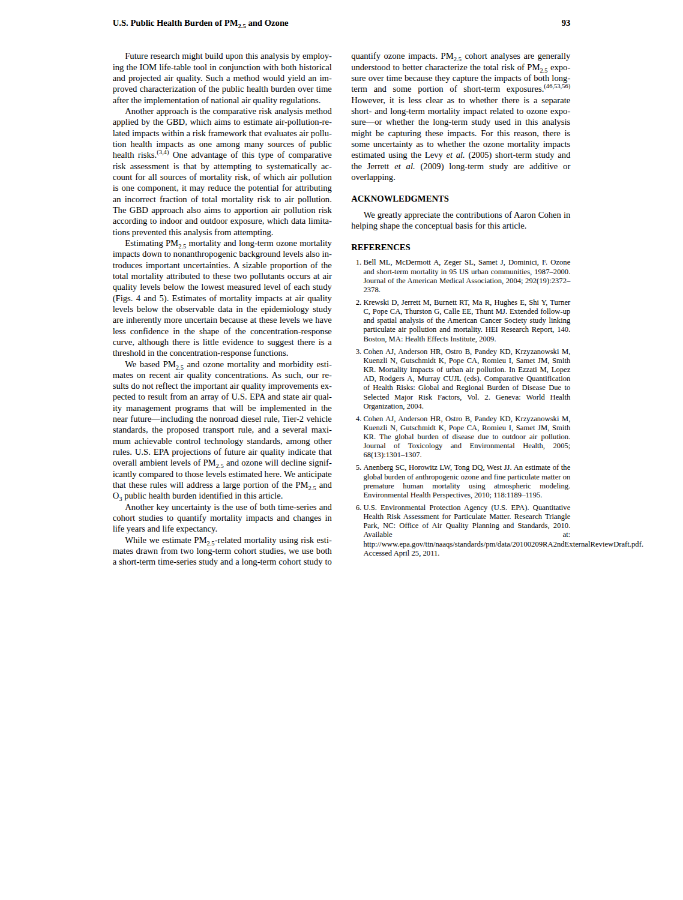U.S. Public Health Burden of PM2.5 and Ozone 93
Future research might build upon this analysis by employing the IOM life-table tool in conjunction with both historical and projected air quality. Such a method would yield an improved characterization of the public health burden over time after the implementation of national air quality regulations.
Another approach is the comparative risk analysis method applied by the GBD, which aims to estimate air-pollution-related impacts within a risk framework that evaluates air pollution health impacts as one among many sources of public health risks.(3,4) One advantage of this type of comparative risk assessment is that by attempting to systematically account for all sources of mortality risk, of which air pollution is one component, it may reduce the potential for attributing an incorrect fraction of total mortality risk to air pollution. The GBD approach also aims to apportion air pollution risk according to indoor and outdoor exposure, which data limitations prevented this analysis from attempting.
Estimating PM2.5 mortality and long-term ozone mortality impacts down to nonanthropogenic background levels also introduces important uncertainties. A sizable proportion of the total mortality attributed to these two pollutants occurs at air quality levels below the lowest measured level of each study (Figs. 4 and 5). Estimates of mortality impacts at air quality levels below the observable data in the epidemiology study are inherently more uncertain because at these levels we have less confidence in the shape of the concentration-response curve, although there is little evidence to suggest there is a threshold in the concentration-response functions.
We based PM2.5 and ozone mortality and morbidity estimates on recent air quality concentrations. As such, our results do not reflect the important air quality improvements expected to result from an array of U.S. EPA and state air quality management programs that will be implemented in the near future—including the nonroad diesel rule, Tier-2 vehicle standards, the proposed transport rule, and a several maximum achievable control technology standards, among other rules. U.S. EPA projections of future air quality indicate that overall ambient levels of PM2.5 and ozone will decline significantly compared to those levels estimated here. We anticipate that these rules will address a large portion of the PM2.5 and O3 public health burden identified in this article.
Another key uncertainty is the use of both time-series and cohort studies to quantify mortality impacts and changes in life years and life expectancy.
While we estimate PM2.5-related mortality using risk estimates drawn from two long-term cohort studies, we use both a short-term time-series study and a long-term cohort study to quantify ozone impacts. PM2.5 cohort analyses are generally understood to better characterize the total risk of PM2.5 exposure over time because they capture the impacts of both long-term and some portion of short-term exposures.(46,53,56) However, it is less clear as to whether there is a separate short- and long-term mortality impact related to ozone exposure—or whether the long-term study used in this analysis might be capturing these impacts. For this reason, there is some uncertainty as to whether the ozone mortality impacts estimated using the Levy et al. (2005) short-term study and the Jerrett et al. (2009) long-term study are additive or overlapping.
Acknowledgments
We greatly appreciate the contributions of Aaron Cohen in helping shape the conceptual basis for this article.
References
Bell ML, McDermott A, Zeger SL, Samet J, Dominici, F. Ozone and short-term mortality in 95 US urban communities, 1987–2000. Journal of the American Medical Association, 2004; 292(19):2372–2378.
Krewski D, Jerrett M, Burnett RT, Ma R, Hughes E, Shi Y, Turner C, Pope CA, Thurston G, Calle EE, Thunt MJ. Extended follow-up and spatial analysis of the American Cancer Society study linking particulate air pollution and mortality. HEI Research Report, 140. Boston, MA: Health Effects Institute, 2009.
Cohen AJ, Anderson HR, Ostro B, Pandey KD, Krzyzanowski M, Kuenzli N, Gutschmidt K, Pope CA, Romieu I, Samet JM, Smith KR. Mortality impacts of urban air pollution. In Ezzati M, Lopez AD, Rodgers A, Murray CUJL (eds). Comparative Quantification of Health Risks: Global and Regional Burden of Disease Due to Selected Major Risk Factors, Vol. 2. Geneva: World Health Organization, 2004.
Cohen AJ, Anderson HR, Ostro B, Pandey KD, Krzyzanowski M, Kuenzli N, Gutschmidt K, Pope CA, Romieu I, Samet JM, Smith KR. The global burden of disease due to outdoor air pollution. Journal of Toxicology and Environmental Health, 2005; 68(13):1301–1307.
Anenberg SC, Horowitz LW, Tong DQ, West JJ. An estimate of the global burden of anthropogenic ozone and fine particulate matter on premature human mortality using atmospheric modeling. Environmental Health Perspectives, 2010; 118:1189–1195.
U.S. Environmental Protection Agency (U.S. EPA). Quantitative Health Risk Assessment for Particulate Matter. Research Triangle Park, NC: Office of Air Quality Planning and Standards, 2010. Available at: http://www.epa.gov/ttn/naaqs/standards/pm/data/20100209RA2ndExternalReviewDraft.pdf. Accessed April 25, 2011.